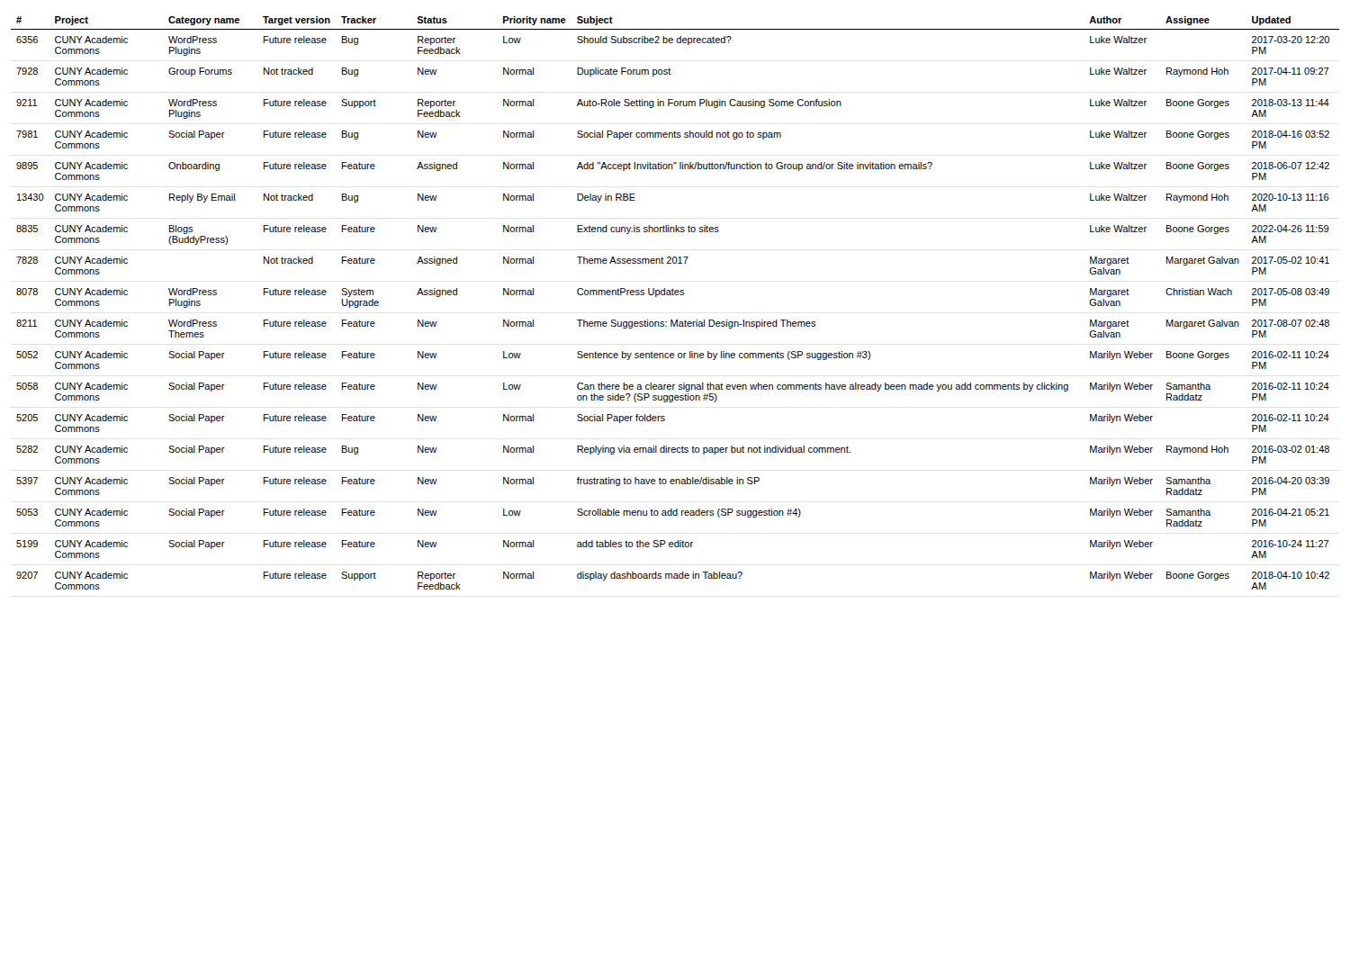| # | Project | Category name | Target version | Tracker | Status | Priority name | Subject | Author | Assignee | Updated |
| --- | --- | --- | --- | --- | --- | --- | --- | --- | --- | --- |
| 6356 | CUNY Academic Commons | WordPress Plugins | Future release | Bug | Reporter Feedback | Low | Should Subscribe2 be deprecated? | Luke Waltzer | | 2017-03-20 12:20 PM |
| 7928 | CUNY Academic Commons | Group Forums | Not tracked | Bug | New | Normal | Duplicate Forum post | Luke Waltzer | Raymond Hoh | 2017-04-11 09:27 PM |
| 9211 | CUNY Academic Commons | WordPress Plugins | Future release | Support | Reporter Feedback | Normal | Auto-Role Setting in Forum Plugin Causing Some Confusion | Luke Waltzer | Boone Gorges | 2018-03-13 11:44 AM |
| 7981 | CUNY Academic Commons | Social Paper | Future release | Bug | New | Normal | Social Paper comments should not go to spam | Luke Waltzer | Boone Gorges | 2018-04-16 03:52 PM |
| 9895 | CUNY Academic Commons | Onboarding | Future release | Feature | Assigned | Normal | Add "Accept Invitation" link/button/function to Group and/or Site invitation emails? | Luke Waltzer | Boone Gorges | 2018-06-07 12:42 PM |
| 13430 | CUNY Academic Commons | Reply By Email | Not tracked | Bug | New | Normal | Delay in RBE | Luke Waltzer | Raymond Hoh | 2020-10-13 11:16 AM |
| 8835 | CUNY Academic Commons | Blogs (BuddyPress) | Future release | Feature | New | Normal | Extend cuny.is shortlinks to sites | Luke Waltzer | Boone Gorges | 2022-04-26 11:59 AM |
| 7828 | CUNY Academic Commons | | Not tracked | Feature | Assigned | Normal | Theme Assessment 2017 | Margaret Galvan | Margaret Galvan | 2017-05-02 10:41 PM |
| 8078 | CUNY Academic Commons | WordPress Plugins | Future release | System Upgrade | Assigned | Normal | CommentPress Updates | Margaret Galvan | Christian Wach | 2017-05-08 03:49 PM |
| 8211 | CUNY Academic Commons | WordPress Themes | Future release | Feature | New | Normal | Theme Suggestions: Material Design-Inspired Themes | Margaret Galvan | Margaret Galvan | 2017-08-07 02:48 PM |
| 5052 | CUNY Academic Commons | Social Paper | Future release | Feature | New | Low | Sentence by sentence or line by line comments (SP suggestion #3) | Marilyn Weber | Boone Gorges | 2016-02-11 10:24 PM |
| 5058 | CUNY Academic Commons | Social Paper | Future release | Feature | New | Low | Can there be a clearer signal that even when comments have already been made you add comments by clicking on the side? (SP suggestion #5) | Marilyn Weber | Samantha Raddatz | 2016-02-11 10:24 PM |
| 5205 | CUNY Academic Commons | Social Paper | Future release | Feature | New | Normal | Social Paper folders | Marilyn Weber | | 2016-02-11 10:24 PM |
| 5282 | CUNY Academic Commons | Social Paper | Future release | Bug | New | Normal | Replying via email directs to paper but not individual comment. | Marilyn Weber | Raymond Hoh | 2016-03-02 01:48 PM |
| 5397 | CUNY Academic Commons | Social Paper | Future release | Feature | New | Normal | frustrating to have to enable/disable in SP | Marilyn Weber | Samantha Raddatz | 2016-04-20 03:39 PM |
| 5053 | CUNY Academic Commons | Social Paper | Future release | Feature | New | Low | Scrollable menu to add readers (SP suggestion #4) | Marilyn Weber | Samantha Raddatz | 2016-04-21 05:21 PM |
| 5199 | CUNY Academic Commons | Social Paper | Future release | Feature | New | Normal | add tables to the SP editor | Marilyn Weber | | 2016-10-24 11:27 AM |
| 9207 | CUNY Academic Commons | | Future release | Support | Reporter Feedback | Normal | display dashboards made in Tableau? | Marilyn Weber | Boone Gorges | 2018-04-10 10:42 AM |